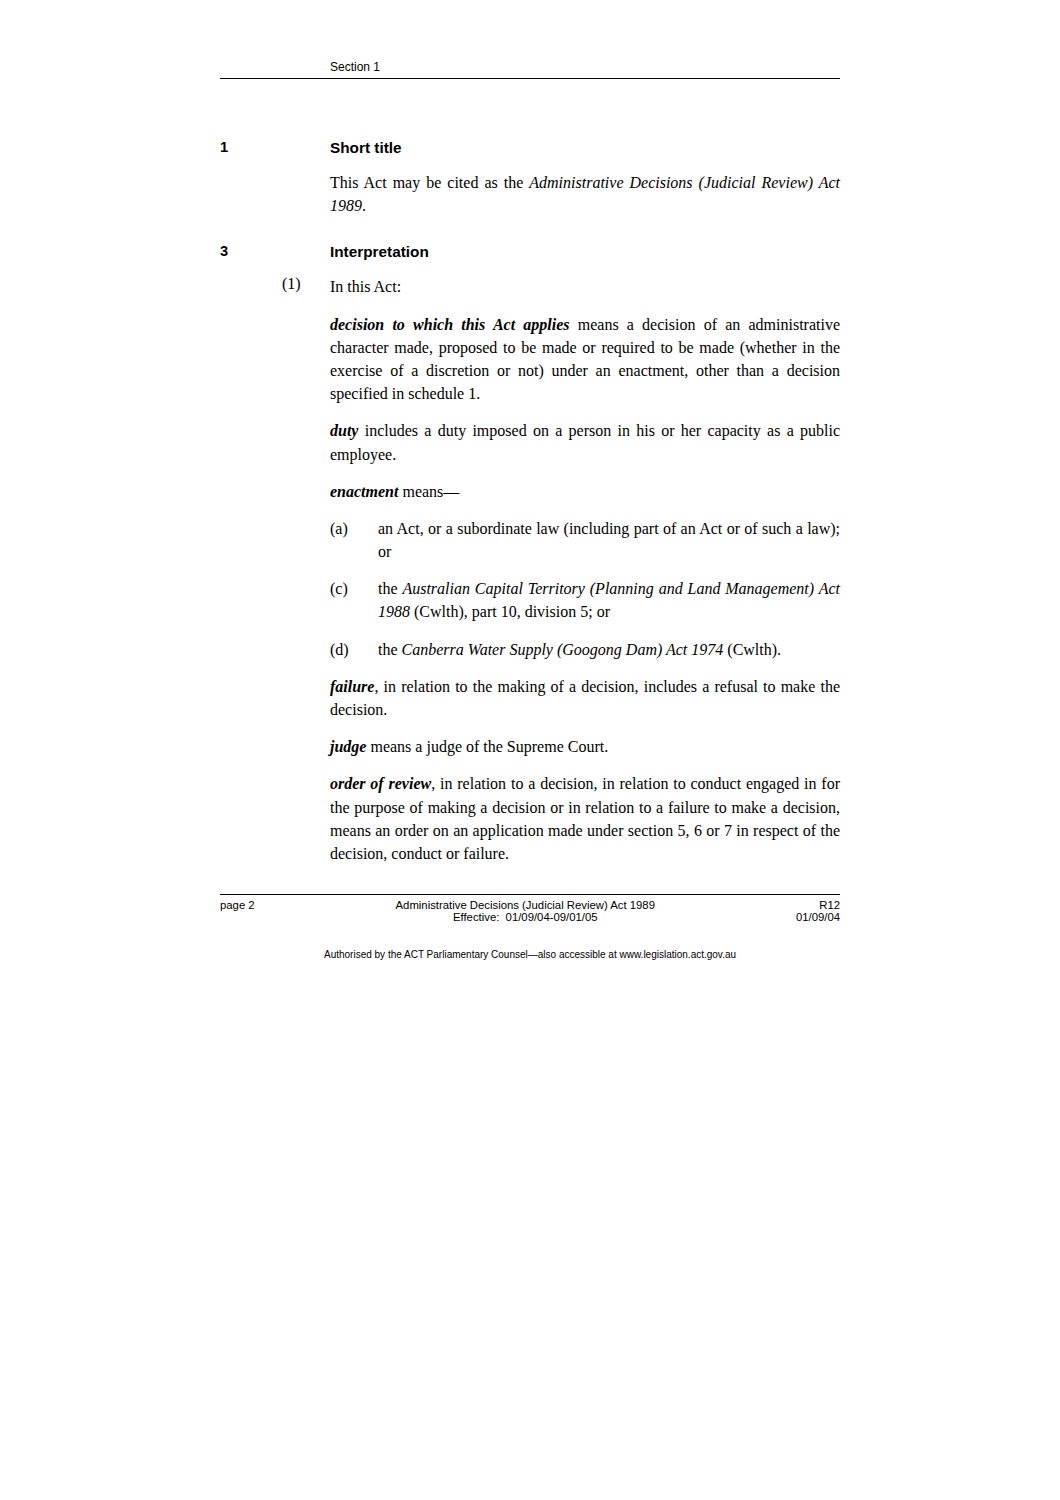Section 1
1 Short title
This Act may be cited as the Administrative Decisions (Judicial Review) Act 1989.
3 Interpretation
(1)
In this Act:
decision to which this Act applies means a decision of an administrative character made, proposed to be made or required to be made (whether in the exercise of a discretion or not) under an enactment, other than a decision specified in schedule 1.
duty includes a duty imposed on a person in his or her capacity as a public employee.
enactment means—
(a) an Act, or a subordinate law (including part of an Act or of such a law); or
(c) the Australian Capital Territory (Planning and Land Management) Act 1988 (Cwlth), part 10, division 5; or
(d) the Canberra Water Supply (Googong Dam) Act 1974 (Cwlth).
failure, in relation to the making of a decision, includes a refusal to make the decision.
judge means a judge of the Supreme Court.
order of review, in relation to a decision, in relation to conduct engaged in for the purpose of making a decision or in relation to a failure to make a decision, means an order on an application made under section 5, 6 or 7 in respect of the decision, conduct or failure.
page 2
Administrative Decisions (Judicial Review) Act 1989
Effective: 01/09/04-09/01/05
R12
01/09/04
Authorised by the ACT Parliamentary Counsel—also accessible at www.legislation.act.gov.au